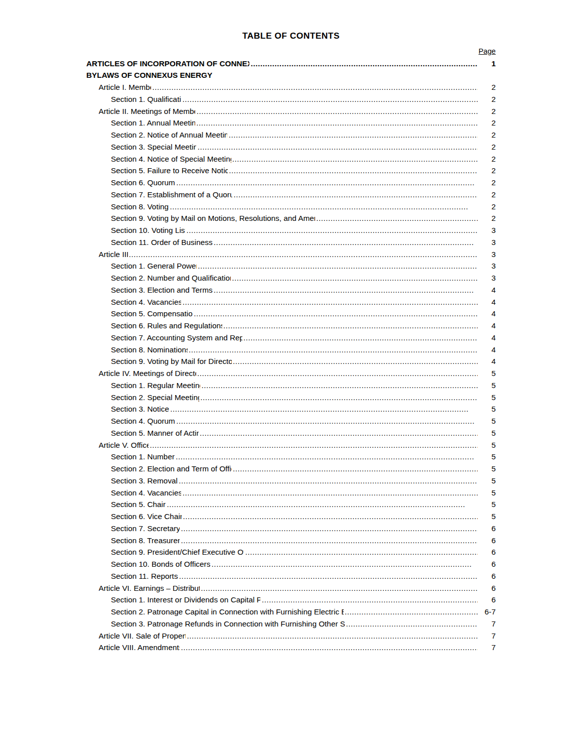TABLE OF CONTENTS
Page
ARTICLES OF INCORPORATION OF CONNEXUS ENERGY ........................................................................................................................... 1
BYLAWS OF CONNEXUS ENERGY
Article I. Members ................................................................................................................................................................. 2
Section 1. Qualifications ................................................................................................................................................. 2
Article II. Meetings of Members ................................................................................................................................. 2
Section 1. Annual Meeting ............................................................................................................................. 2
Section 2. Notice of Annual Meeting ............................................................................................................. 2
Section 3. Special Meeting ............................................................................................................................. 2
Section 4. Notice of Special Meetings ............................................................................................................. 2
Section 5. Failure to Receive Notice ............................................................................................................. 2
Section 6. Quorum ............................................................................................................................. 2
Section 7. Establishment of a Quorum ............................................................................................................. 2
Section 8. Voting ............................................................................................................................. 2
Section 9. Voting by Mail on Motions, Resolutions, and Amendments ............................................................................. 2
Section 10. Voting List ............................................................................................................................. 3
Section 11. Order of Business ............................................................................................................. 3
Article III. ................................................................................................................................................................. 3
Section 1. General Powers ............................................................................................................................. 3
Section 2. Number and Qualifications ............................................................................................................. 3
Section 3. Election and Terms ............................................................................................................. 4
Section 4. Vacancies ............................................................................................................................. 4
Section 5. Compensation ............................................................................................................................. 4
Section 6. Rules and Regulations ............................................................................................................. 4
Section 7. Accounting System and Reports ............................................................................................................. 4
Section 8. Nominations ............................................................................................................................. 4
Section 9. Voting by Mail for Directors ............................................................................................................. 4
Article IV. Meetings of Directors ................................................................................................................................. 5
Section 1. Regular Meetings ............................................................................................................................. 5
Section 2. Special Meetings ............................................................................................................................. 5
Section 3. Notice ............................................................................................................................. 5
Section 4. Quorum ............................................................................................................................. 5
Section 5. Manner of Acting ............................................................................................................................. 5
Article V. Officers ................................................................................................................................................................. 5
Section 1. Number ............................................................................................................................. 5
Section 2. Election and Term of Office ............................................................................................................. 5
Section 3. Removal ............................................................................................................................. 5
Section 4. Vacancies ............................................................................................................................. 5
Section 5. Chair ............................................................................................................................. 5
Section 6. Vice Chair ............................................................................................................................. 5
Section 7. Secretary ............................................................................................................................. 6
Section 8. Treasurer ............................................................................................................................. 6
Section 9. President/Chief Executive Officer ............................................................................................................. 6
Section 10. Bonds of Officers ............................................................................................................. 6
Section 11. Reports ............................................................................................................................. 6
Article VI. Earnings – Distribution ................................................................................................................................. 6
Section 1. Interest or Dividends on Capital Prohibited ............................................................................................................. 6
Section 2. Patronage Capital in Connection with Furnishing Electric Energy ............................................................. 6-7
Section 3. Patronage Refunds in Connection with Furnishing Other Services ............................................................. 7
Article VII. Sale of Property ................................................................................................................................. 7
Article VIII. Amendments ................................................................................................................................. 7